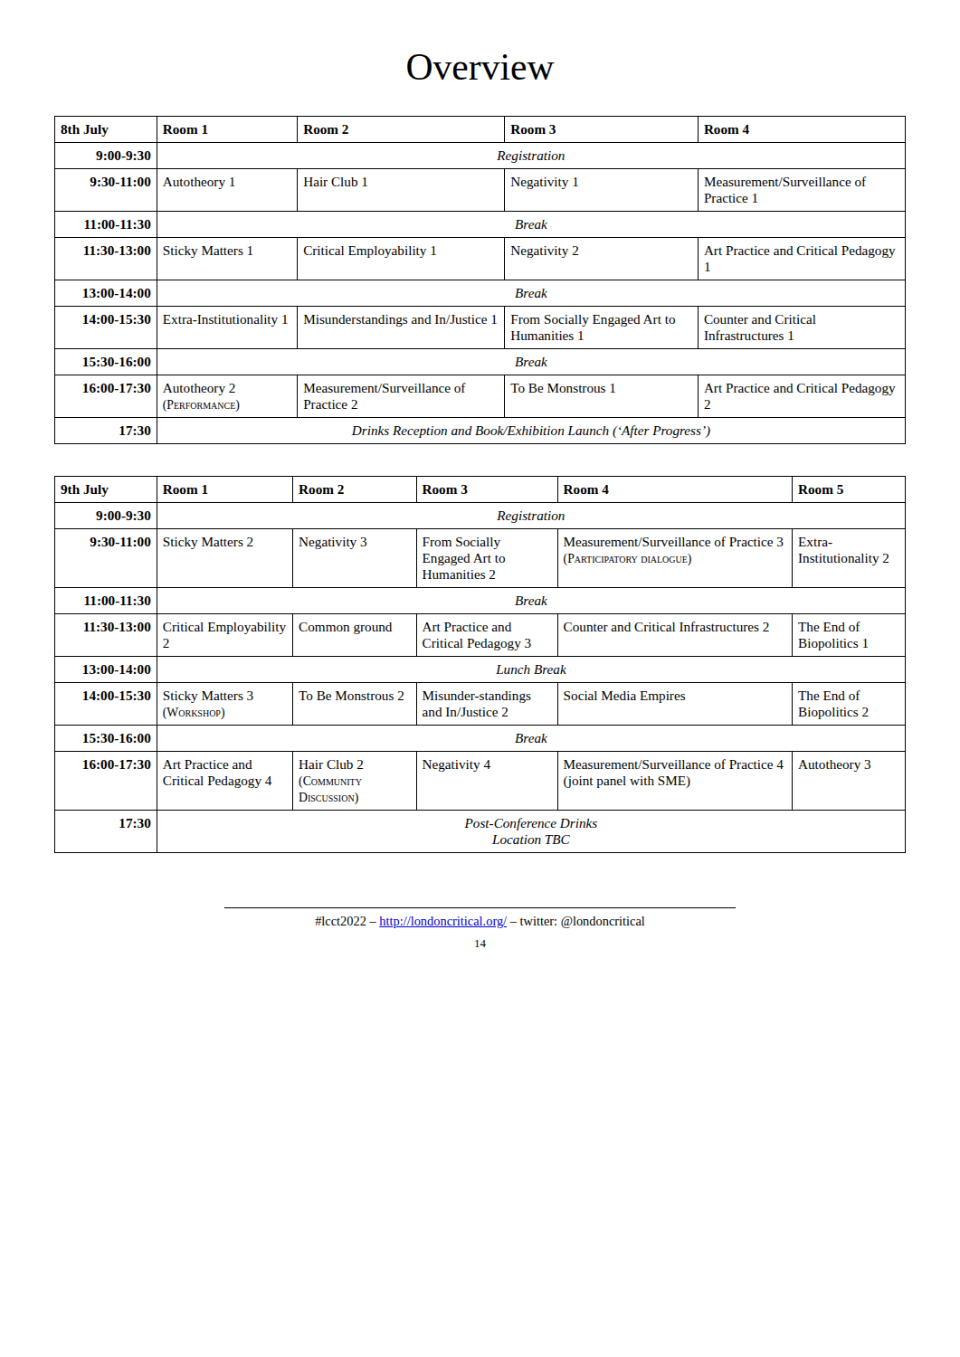Overview
| 8th July | Room 1 | Room 2 | Room 3 | Room 4 |
| --- | --- | --- | --- | --- |
| 9:00-9:30 | Registration |
| 9:30-11:00 | Autotheory 1 | Hair Club 1 | Negativity 1 | Measurement/Surveillance of Practice 1 |
| 11:00-11:30 | Break |
| 11:30-13:00 | Sticky Matters 1 | Critical Employability 1 | Negativity 2 | Art Practice and Critical Pedagogy 1 |
| 13:00-14:00 | Break |
| 14:00-15:30 | Extra-Institutionality 1 | Misunderstandings and In/Justice 1 | From Socially Engaged Art to Humanities 1 | Counter and Critical Infrastructures 1 |
| 15:30-16:00 | Break |
| 16:00-17:30 | Autotheory 2 (Performance) | Measurement/Surveillance of Practice 2 | To Be Monstrous 1 | Art Practice and Critical Pedagogy 2 |
| 17:30 | Drinks Reception and Book/Exhibition Launch (‘After Progress’) |
| 9th July | Room 1 | Room 2 | Room 3 | Room 4 | Room 5 |
| --- | --- | --- | --- | --- | --- |
| 9:00-9:30 | Registration |
| 9:30-11:00 | Sticky Matters 2 | Negativity 3 | From Socially Engaged Art to Humanities 2 | Measurement/Surveillance of Practice 3 (Participatory dialogue) | Extra-Institutionality 2 |
| 11:00-11:30 | Break |
| 11:30-13:00 | Critical Employability 2 | Common ground | Art Practice and Critical Pedagogy 3 | Counter and Critical Infrastructures 2 | The End of Biopolitics 1 |
| 13:00-14:00 | Lunch Break |
| 14:00-15:30 | Sticky Matters 3 (Workshop) | To Be Monstrous 2 | Misunder-standings and In/Justice 2 | Social Media Empires | The End of Biopolitics 2 |
| 15:30-16:00 | Break |
| 16:00-17:30 | Art Practice and Critical Pedagogy 4 | Hair Club 2 (Community Discussion) | Negativity 4 | Measurement/Surveillance of Practice 4 (joint panel with SME) | Autotheory 3 |
| 17:30 | Post-Conference Drinks Location TBC |
#lcct2022 – http://londoncritical.org/ – twitter: @londoncritical
14